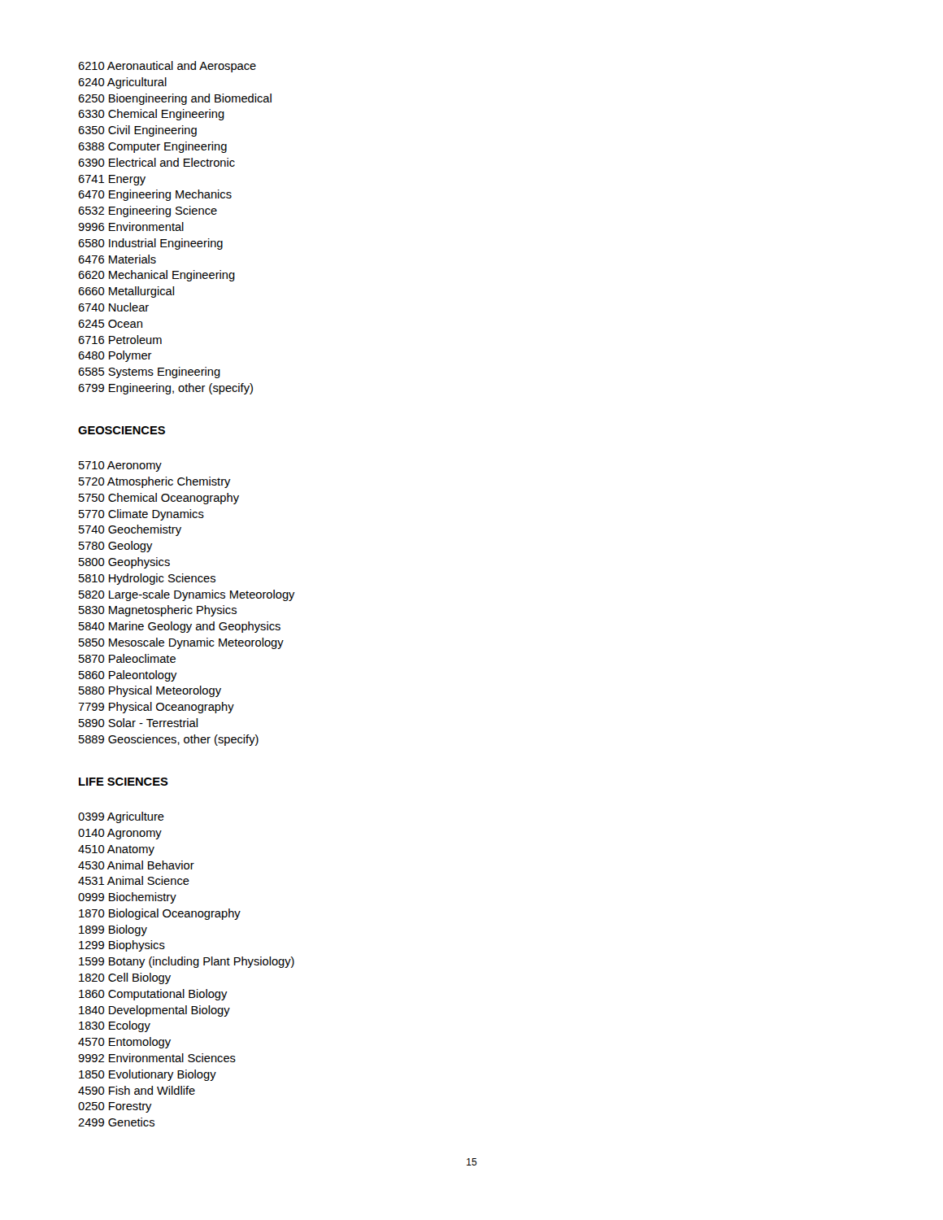6210 Aeronautical and Aerospace
6240 Agricultural
6250 Bioengineering and Biomedical
6330 Chemical Engineering
6350 Civil Engineering
6388 Computer Engineering
6390 Electrical and Electronic
6741 Energy
6470 Engineering Mechanics
6532 Engineering Science
9996 Environmental
6580 Industrial Engineering
6476 Materials
6620 Mechanical Engineering
6660 Metallurgical
6740 Nuclear
6245 Ocean
6716 Petroleum
6480 Polymer
6585 Systems Engineering
6799 Engineering, other (specify)
GEOSCIENCES
5710 Aeronomy
5720 Atmospheric Chemistry
5750 Chemical Oceanography
5770 Climate Dynamics
5740 Geochemistry
5780 Geology
5800 Geophysics
5810 Hydrologic Sciences
5820 Large-scale Dynamics Meteorology
5830 Magnetospheric Physics
5840 Marine Geology and Geophysics
5850 Mesoscale Dynamic Meteorology
5870 Paleoclimate
5860 Paleontology
5880 Physical Meteorology
7799 Physical Oceanography
5890 Solar - Terrestrial
5889 Geosciences, other (specify)
LIFE SCIENCES
0399 Agriculture
0140 Agronomy
4510 Anatomy
4530 Animal Behavior
4531 Animal Science
0999 Biochemistry
1870 Biological Oceanography
1899 Biology
1299 Biophysics
1599 Botany (including Plant Physiology)
1820 Cell Biology
1860 Computational Biology
1840 Developmental Biology
1830 Ecology
4570 Entomology
9992 Environmental Sciences
1850 Evolutionary Biology
4590 Fish and Wildlife
0250 Forestry
2499 Genetics
15